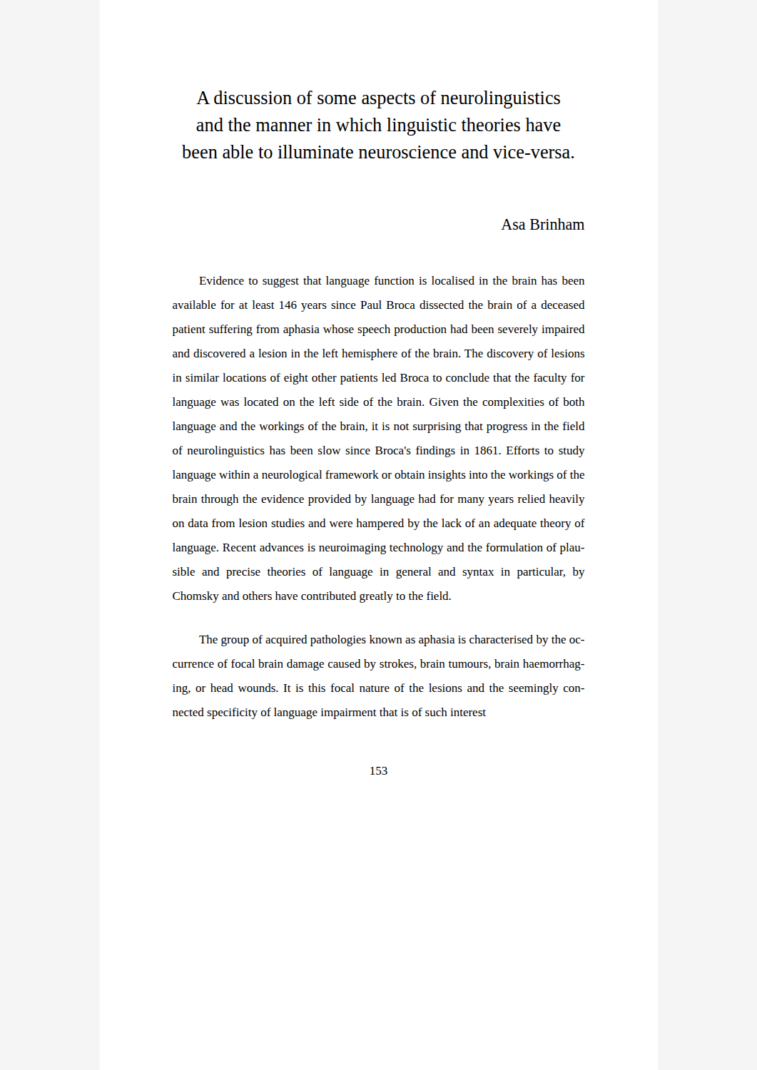A discussion of some aspects of neurolinguistics and the manner in which linguistic theories have been able to illuminate neuroscience and vice-versa.
Asa Brinham
Evidence to suggest that language function is localised in the brain has been available for at least 146 years since Paul Broca dissected the brain of a deceased patient suffering from aphasia whose speech production had been severely impaired and discovered a lesion in the left hemisphere of the brain. The discovery of lesions in similar locations of eight other patients led Broca to conclude that the faculty for language was located on the left side of the brain. Given the complexities of both language and the workings of the brain, it is not surprising that progress in the field of neurolinguistics has been slow since Broca's findings in 1861. Efforts to study language within a neurological framework or obtain insights into the workings of the brain through the evidence provided by language had for many years relied heavily on data from lesion studies and were hampered by the lack of an adequate theory of language. Recent advances is neuroimaging technology and the formulation of plausible and precise theories of language in general and syntax in particular, by Chomsky and others have contributed greatly to the field.
The group of acquired pathologies known as aphasia is characterised by the occurrence of focal brain damage caused by strokes, brain tumours, brain haemorrhaging, or head wounds. It is this focal nature of the lesions and the seemingly connected specificity of language impairment that is of such interest
153